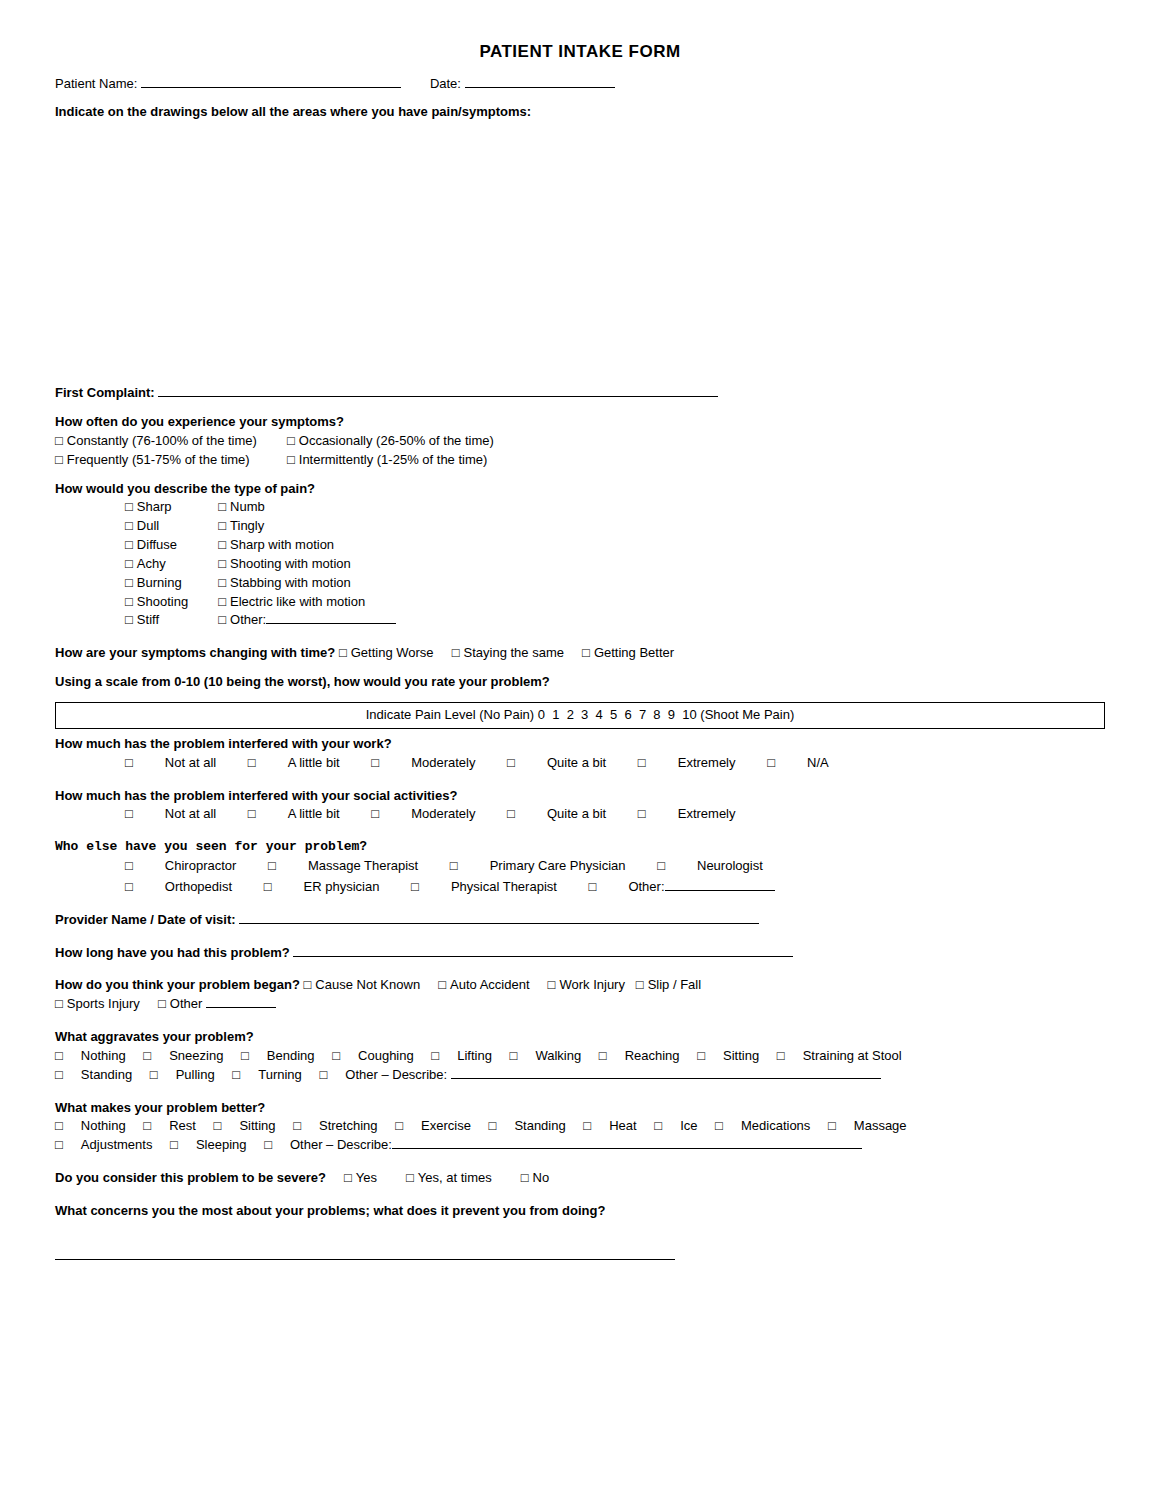PATIENT INTAKE FORM
Patient Name: Date:
Indicate on the drawings below all the areas where you have pain/symptoms:
First Complaint:
How often do you experience your symptoms?
| Constantly (76-100% of the time) | Occasionally (26-50% of the time) |
| Frequently (51-75% of the time) | Intermittently (1-25% of the time) |
How would you describe the type of pain?
| Sharp | Numb |
| Dull | Tingly |
| Diffuse | Sharp with motion |
| Achy | Shooting with motion |
| Burning | Stabbing with motion |
| Shooting | Electric like with motion |
| Stiff | Other: |
How are your symptoms changing with time? Getting Worse Staying the same Getting Better
Using a scale from 0-10 (10 being the worst), how would you rate your problem?
Indicate Pain Level (No Pain) 0 1 2 3 4 5 6 7 8 9 10 (Shoot Me Pain)
How much has the problem interfered with your work?
Not at all A little bit Moderately Quite a bit Extremely N/A
How much has the problem interfered with your social activities?
Not at all A little bit Moderately Quite a bit Extremely
Who else have you seen for your problem?
Chiropractor Massage Therapist Primary Care Physician Neurologist
Orthopedist ER physician Physical Therapist Other:
Provider Name / Date of visit:
How long have you had this problem?
How do you think your problem began? Cause Not Known Auto Accident Work Injury Slip / Fall
Sports Injury Other
What aggravates your problem?
Nothing Sneezing Bending Coughing Lifting Walking Reaching Sitting Straining at Stool
Standing Pulling Turning Other – Describe:
What makes your problem better?
Nothing Rest Sitting Stretching Exercise Standing Heat Ice Medications Massage
Adjustments Sleeping Other – Describe:
Do you consider this problem to be severe? Yes Yes, at times No
What concerns you the most about your problems; what does it prevent you from doing?